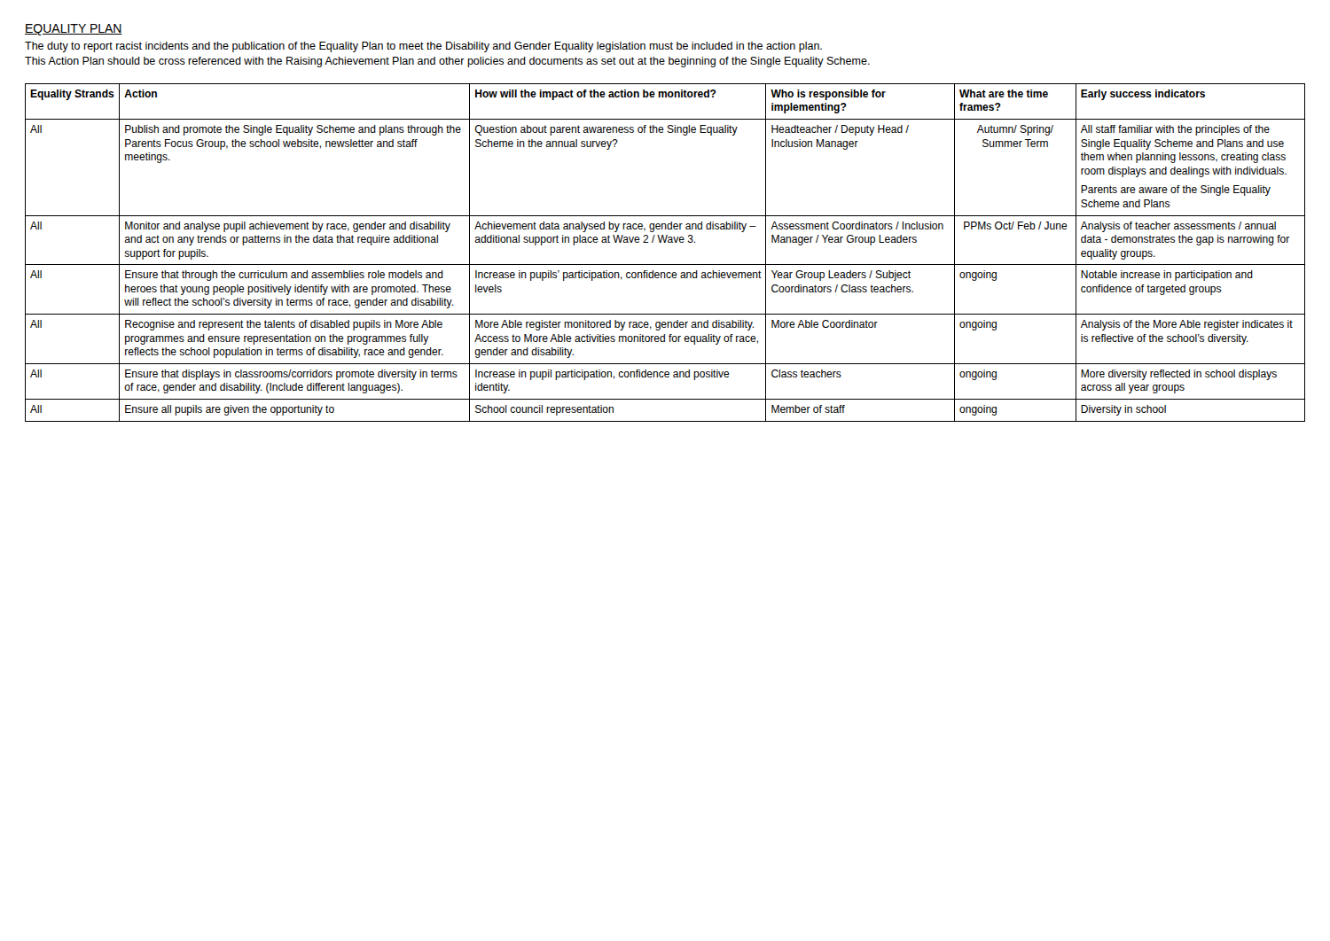EQUALITY PLAN
The duty to report racist incidents and the publication of the Equality Plan to meet the Disability and Gender Equality legislation must be included in the action plan.
This Action Plan should be cross referenced with the Raising Achievement Plan and other policies and documents as set out at the beginning of the Single Equality Scheme.
| Equality Strands | Action | How will the impact of the action be monitored? | Who is responsible for implementing? | What are the time frames? | Early success indicators |
| --- | --- | --- | --- | --- | --- |
| All | Publish and promote the Single Equality Scheme and plans through the Parents Focus Group, the school website, newsletter and staff meetings. | Question about parent awareness of the Single Equality Scheme in the annual survey? | Headteacher / Deputy Head / Inclusion Manager | Autumn/ Spring/ Summer Term | All staff familiar with the principles of the Single Equality Scheme and Plans and use them when planning lessons, creating class room displays and dealings with individuals. Parents are aware of the Single Equality Scheme and Plans |
| All | Monitor and analyse pupil achievement by race, gender and disability and act on any trends or patterns in the data that require additional support for pupils. | Achievement data analysed by race, gender and disability – additional support in place at Wave 2 / Wave 3. | Assessment Coordinators / Inclusion Manager / Year Group Leaders | PPMs Oct/ Feb / June | Analysis of teacher assessments / annual data - demonstrates the gap is narrowing for equality groups. |
| All | Ensure that through the curriculum and assemblies role models and heroes that young people positively identify with are promoted. These will reflect the school’s diversity in terms of race, gender and disability. | Increase in pupils’ participation, confidence and achievement levels | Year Group Leaders / Subject Coordinators / Class teachers. | ongoing | Notable increase in participation and confidence of targeted groups |
| All | Recognise and represent the talents of disabled pupils in More Able programmes and ensure representation on the programmes fully reflects the school population in terms of disability, race and gender. | More Able register monitored by race, gender and disability. Access to More Able activities monitored for equality of race, gender and disability. | More Able Coordinator | ongoing | Analysis of the More Able register indicates it is reflective of the school’s diversity. |
| All | Ensure that displays in classrooms/corridors promote diversity in terms of race, gender and disability. (Include different languages). | Increase in pupil participation, confidence and positive identity. | Class teachers | ongoing | More diversity reflected in school displays across all year groups |
| All | Ensure all pupils are given the opportunity to | School council representation | Member of staff | ongoing | Diversity in school |